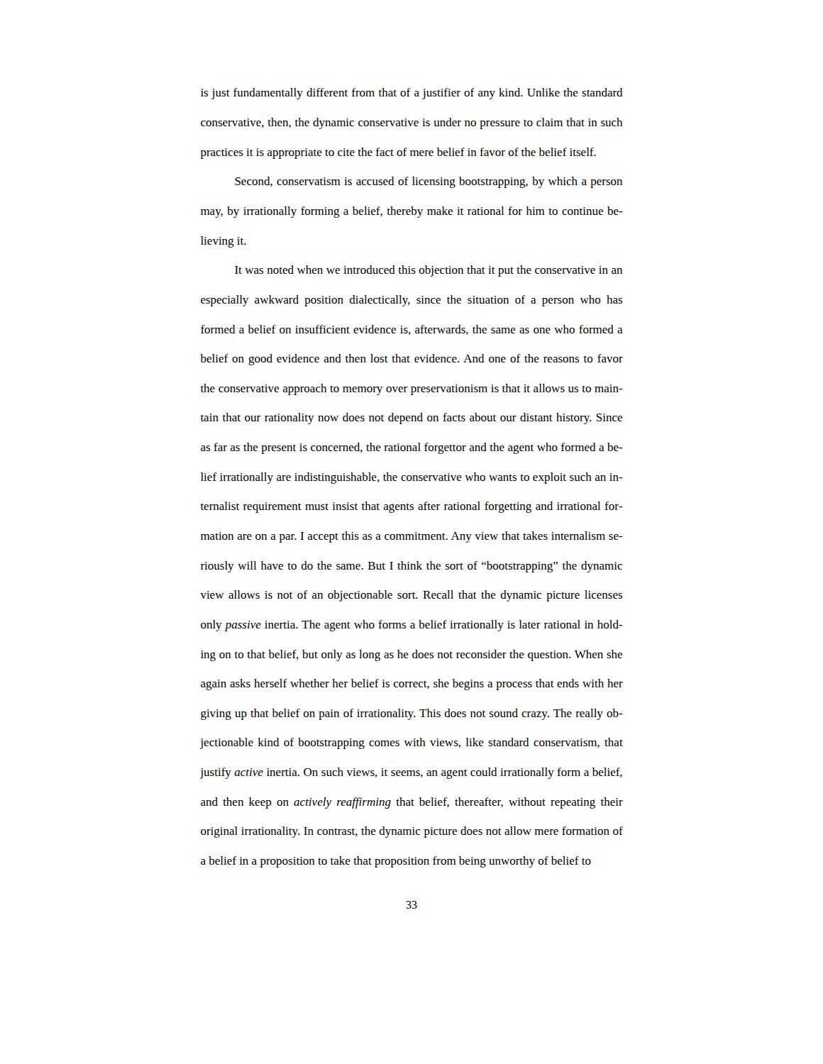is just fundamentally different from that of a justifier of any kind. Unlike the standard conservative, then, the dynamic conservative is under no pressure to claim that in such practices it is appropriate to cite the fact of mere belief in favor of the belief itself.
Second, conservatism is accused of licensing bootstrapping, by which a person may, by irrationally forming a belief, thereby make it rational for him to continue believing it.
It was noted when we introduced this objection that it put the conservative in an especially awkward position dialectically, since the situation of a person who has formed a belief on insufficient evidence is, afterwards, the same as one who formed a belief on good evidence and then lost that evidence. And one of the reasons to favor the conservative approach to memory over preservationism is that it allows us to maintain that our rationality now does not depend on facts about our distant history. Since as far as the present is concerned, the rational forgettor and the agent who formed a belief irrationally are indistinguishable, the conservative who wants to exploit such an internalist requirement must insist that agents after rational forgetting and irrational formation are on a par. I accept this as a commitment. Any view that takes internalism seriously will have to do the same. But I think the sort of “bootstrapping” the dynamic view allows is not of an objectionable sort. Recall that the dynamic picture licenses only passive inertia. The agent who forms a belief irrationally is later rational in holding on to that belief, but only as long as he does not reconsider the question. When she again asks herself whether her belief is correct, she begins a process that ends with her giving up that belief on pain of irrationality. This does not sound crazy. The really objectionable kind of bootstrapping comes with views, like standard conservatism, that justify active inertia. On such views, it seems, an agent could irrationally form a belief, and then keep on actively reaffirming that belief, thereafter, without repeating their original irrationality. In contrast, the dynamic picture does not allow mere formation of a belief in a proposition to take that proposition from being unworthy of belief to
33